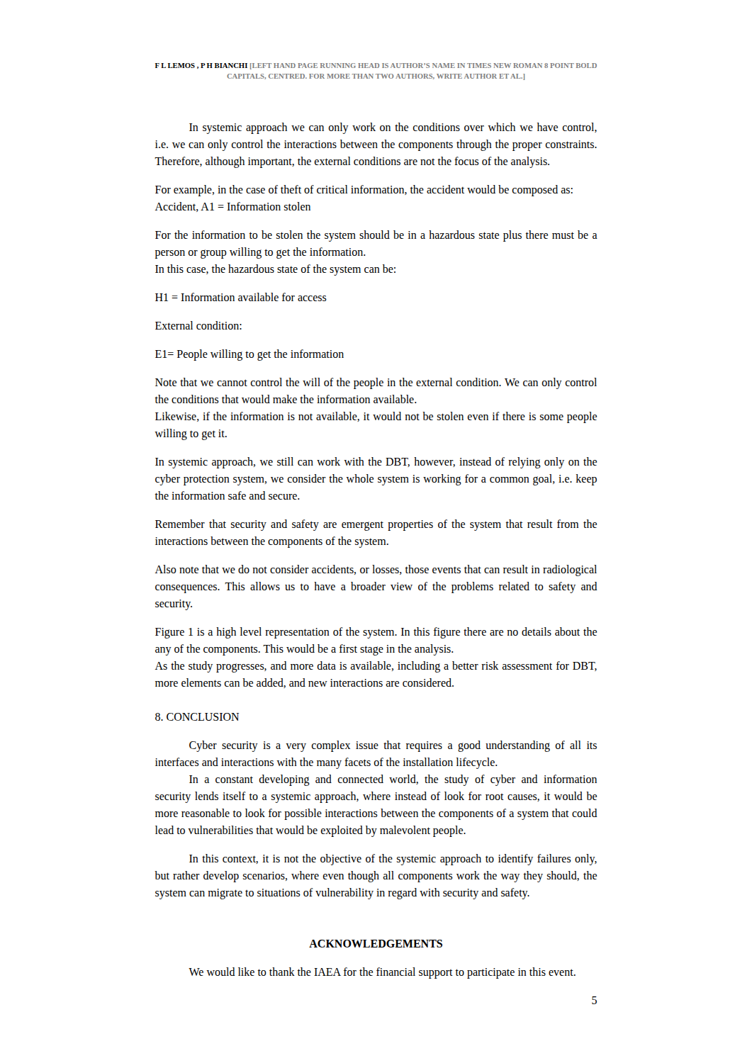F L Lemos , P H Bianchi [Left hand page running head is author’s name in Times New Roman 8 point bold capitals, centred. For more than two authors, write AUTHOR et al.]
In systemic approach we can only work on the conditions over which we have control, i.e. we can only control the interactions between the components through the proper constraints. Therefore, although important, the external conditions are not the focus of the analysis.
For example, in the case of theft of critical information, the accident would be composed as:
Accident, A1 = Information stolen
For the information to be stolen the system should be in a hazardous state plus there must be a person or group willing to get the information.
In this case, the hazardous state of the system can be:
H1 = Information available for access
External condition:
E1= People willing to get the information
Note that we cannot control the will of the people in the external condition. We can only control the conditions that would make the information available.
Likewise, if the information is not available, it would not be stolen even if there is some people willing to get it.
In systemic approach, we still can work with the DBT, however, instead of relying only on the cyber protection system, we consider the whole system is working for a common goal, i.e. keep the information safe and secure.
Remember that security and safety are emergent properties of the system that result from the interactions between the components of the system.
Also note that we do not consider accidents, or losses, those events that can result in radiological consequences. This allows us to have a broader view of the problems related to safety and security.
Figure 1 is a high level representation of the system. In this figure there are no details about the any of the components. This would be a first stage in the analysis.
As the study progresses, and more data is available, including a better risk assessment for DBT, more elements can be added, and new interactions are considered.
8. CONCLUSION
Cyber security is a very complex issue that requires a good understanding of all its interfaces and interactions with the many facets of the installation lifecycle.
In a constant developing and connected world, the study of cyber and information security lends itself to a systemic approach, where instead of look for root causes, it would be more reasonable to look for possible interactions between the components of a system that could lead to vulnerabilities that would be exploited by malevolent people.
In this context, it is not the objective of the systemic approach to identify failures only, but rather develop scenarios, where even though all components work the way they should, the system can migrate to situations of vulnerability in regard with security and safety.
ACKNOWLEDGEMENTS
We would like to thank the IAEA for the financial support to participate in this event.
5